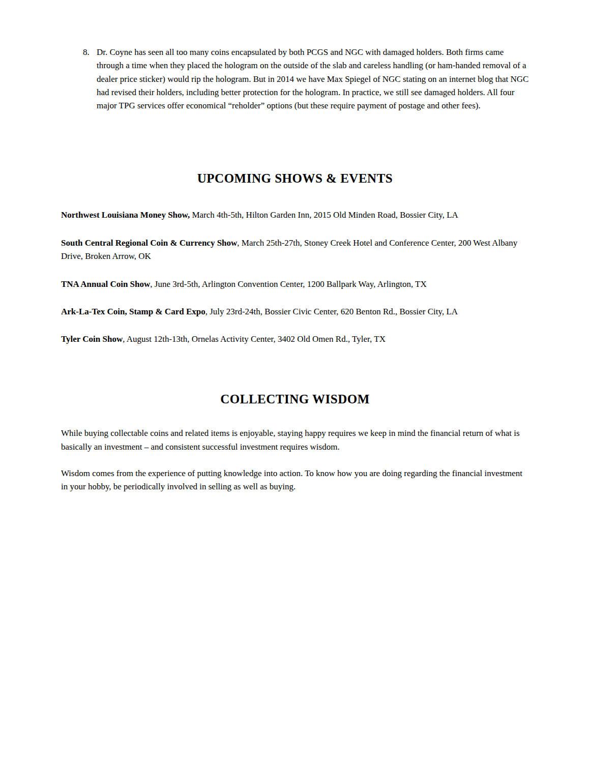Dr. Coyne has seen all too many coins encapsulated by both PCGS and NGC with damaged holders. Both firms came through a time when they placed the hologram on the outside of the slab and careless handling (or ham-handed removal of a dealer price sticker) would rip the hologram. But in 2014 we have Max Spiegel of NGC stating on an internet blog that NGC had revised their holders, including better protection for the hologram. In practice, we still see damaged holders. All four major TPG services offer economical “reholder” options (but these require payment of postage and other fees).
UPCOMING SHOWS & EVENTS
Northwest Louisiana Money Show, March 4th-5th, Hilton Garden Inn, 2015 Old Minden Road, Bossier City, LA
South Central Regional Coin & Currency Show, March 25th-27th, Stoney Creek Hotel and Conference Center, 200 West Albany Drive, Broken Arrow, OK
TNA Annual Coin Show, June 3rd-5th, Arlington Convention Center, 1200 Ballpark Way, Arlington, TX
Ark-La-Tex Coin, Stamp & Card Expo, July 23rd-24th, Bossier Civic Center, 620 Benton Rd., Bossier City, LA
Tyler Coin Show, August 12th-13th, Ornelas Activity Center, 3402 Old Omen Rd., Tyler, TX
COLLECTING WISDOM
While buying collectable coins and related items is enjoyable, staying happy requires we keep in mind the financial return of what is basically an investment – and consistent successful investment requires wisdom.
Wisdom comes from the experience of putting knowledge into action. To know how you are doing regarding the financial investment in your hobby, be periodically involved in selling as well as buying.